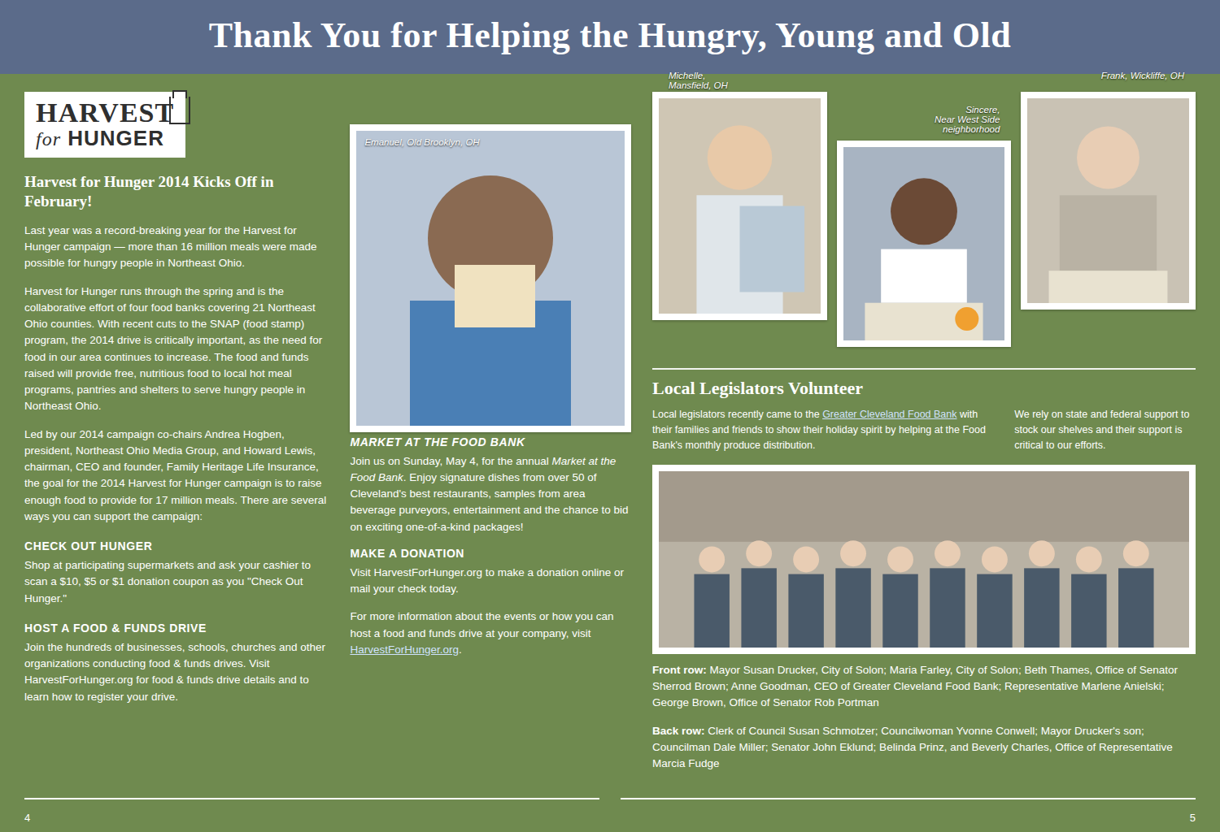Thank You for Helping the Hungry, Young and Old
HARVEST for HUNGER
Harvest for Hunger 2014 Kicks Off in February!
Last year was a record-breaking year for the Harvest for Hunger campaign — more than 16 million meals were made possible for hungry people in Northeast Ohio.
Harvest for Hunger runs through the spring and is the collaborative effort of four food banks covering 21 Northeast Ohio counties. With recent cuts to the SNAP (food stamp) program, the 2014 drive is critically important, as the need for food in our area continues to increase. The food and funds raised will provide free, nutritious food to local hot meal programs, pantries and shelters to serve hungry people in Northeast Ohio.
Led by our 2014 campaign co-chairs Andrea Hogben, president, Northeast Ohio Media Group, and Howard Lewis, chairman, CEO and founder, Family Heritage Life Insurance, the goal for the 2014 Harvest for Hunger campaign is to raise enough food to provide for 17 million meals. There are several ways you can support the campaign:
Check Out Hunger
Shop at participating supermarkets and ask your cashier to scan a $10, $5 or $1 donation coupon as you "Check Out Hunger."
Host a Food & Funds Drive
Join the hundreds of businesses, schools, churches and other organizations conducting food & funds drives. Visit HarvestForHunger.org for food & funds drive details and to learn how to register your drive.
Emanuel, Old Brooklyn, OH
Market at the Food Bank
Join us on Sunday, May 4, for the annual Market at the Food Bank. Enjoy signature dishes from over 50 of Cleveland's best restaurants, samples from area beverage purveyors, entertainment and the chance to bid on exciting one-of-a-kind packages!
Make a Donation
Visit HarvestForHunger.org to make a donation online or mail your check today.
For more information about the events or how you can host a food and funds drive at your company, visit HarvestForHunger.org.
Michelle,
Mansfield, OH
Sincere,
Near West Side
neighborhood
Frank, Wickliffe, OH
Local Legislators Volunteer
Local legislators recently came to the Greater Cleveland Food Bank with their families and friends to show their holiday spirit by helping at the Food Bank's monthly produce distribution.
We rely on state and federal support to stock our shelves and their support is critical to our efforts.
Front row: Mayor Susan Drucker, City of Solon; Maria Farley, City of Solon; Beth Thames, Office of Senator Sherrod Brown; Anne Goodman, CEO of Greater Cleveland Food Bank; Representative Marlene Anielski; George Brown, Office of Senator Rob Portman
Back row: Clerk of Council Susan Schmotzer; Councilwoman Yvonne Conwell; Mayor Drucker's son; Councilman Dale Miller; Senator John Eklund; Belinda Prinz, and Beverly Charles, Office of Representative Marcia Fudge
4 5